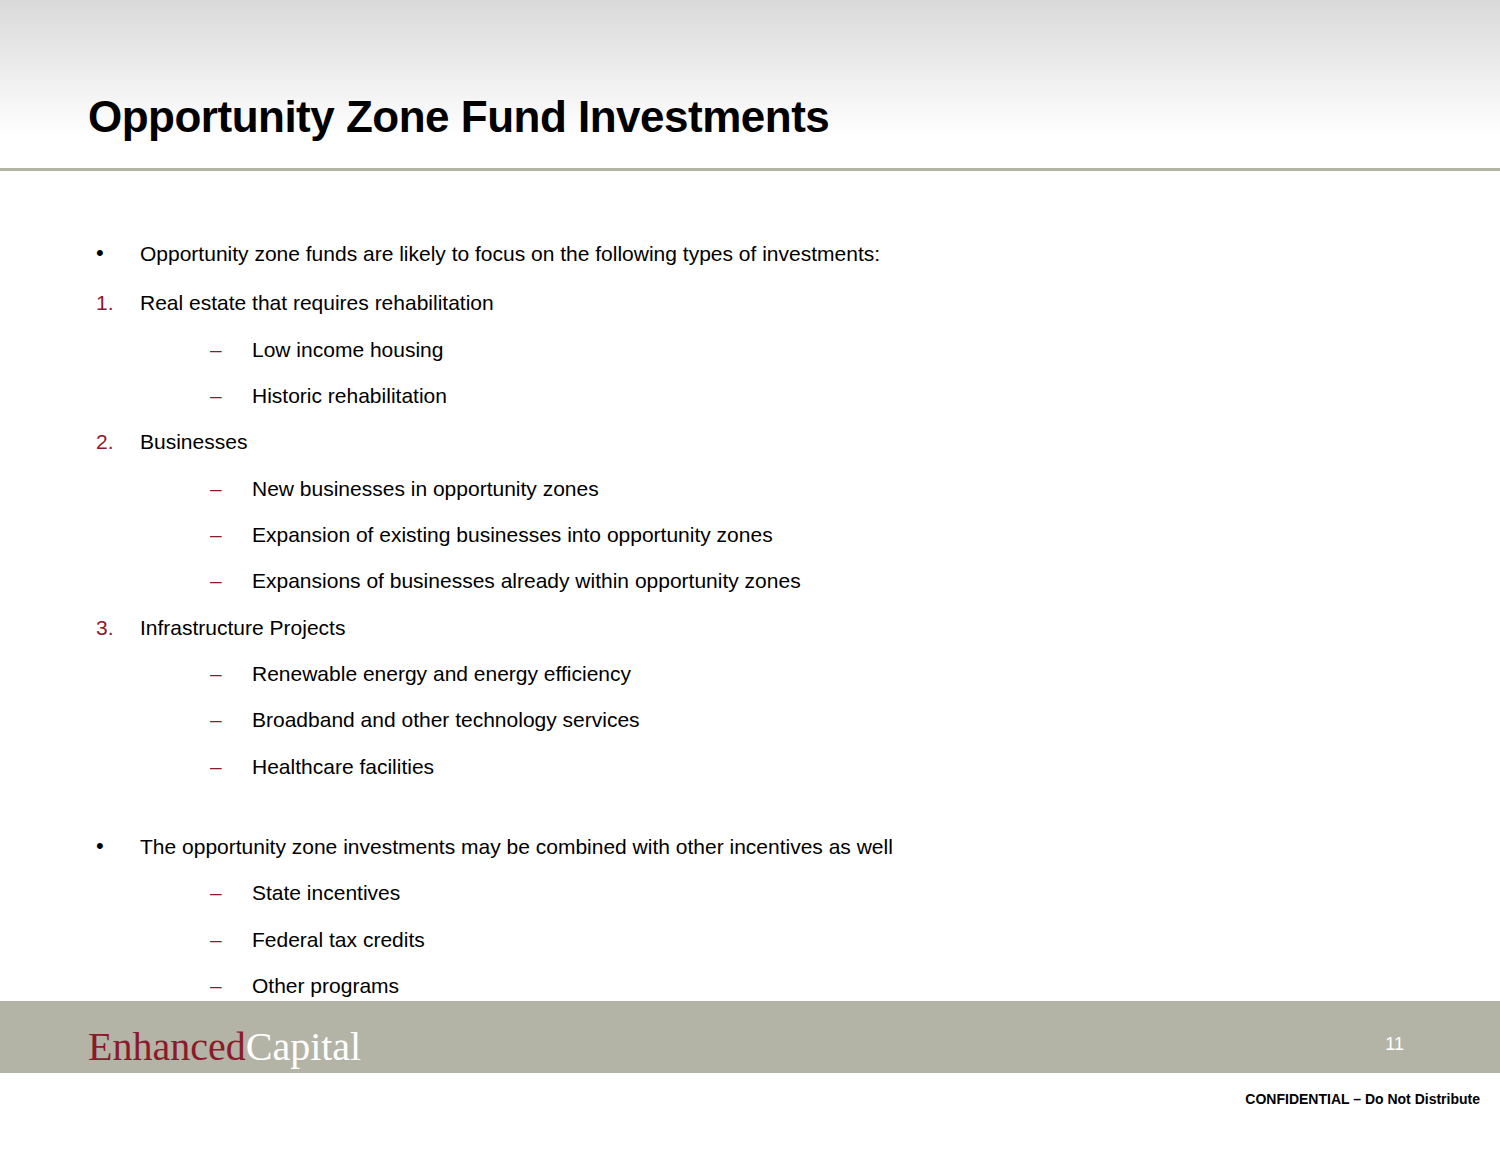Opportunity Zone Fund Investments
Opportunity zone funds are likely to focus on the following types of investments:
1. Real estate that requires rehabilitation
Low income housing
Historic rehabilitation
2. Businesses
New businesses in opportunity zones
Expansion of existing businesses into opportunity zones
Expansions of businesses already within opportunity zones
3. Infrastructure Projects
Renewable energy and energy efficiency
Broadband and other technology services
Healthcare facilities
The opportunity zone investments may be combined with other incentives as well
State incentives
Federal tax credits
Other programs
Enhanced Capital
11
CONFIDENTIAL – Do Not Distribute